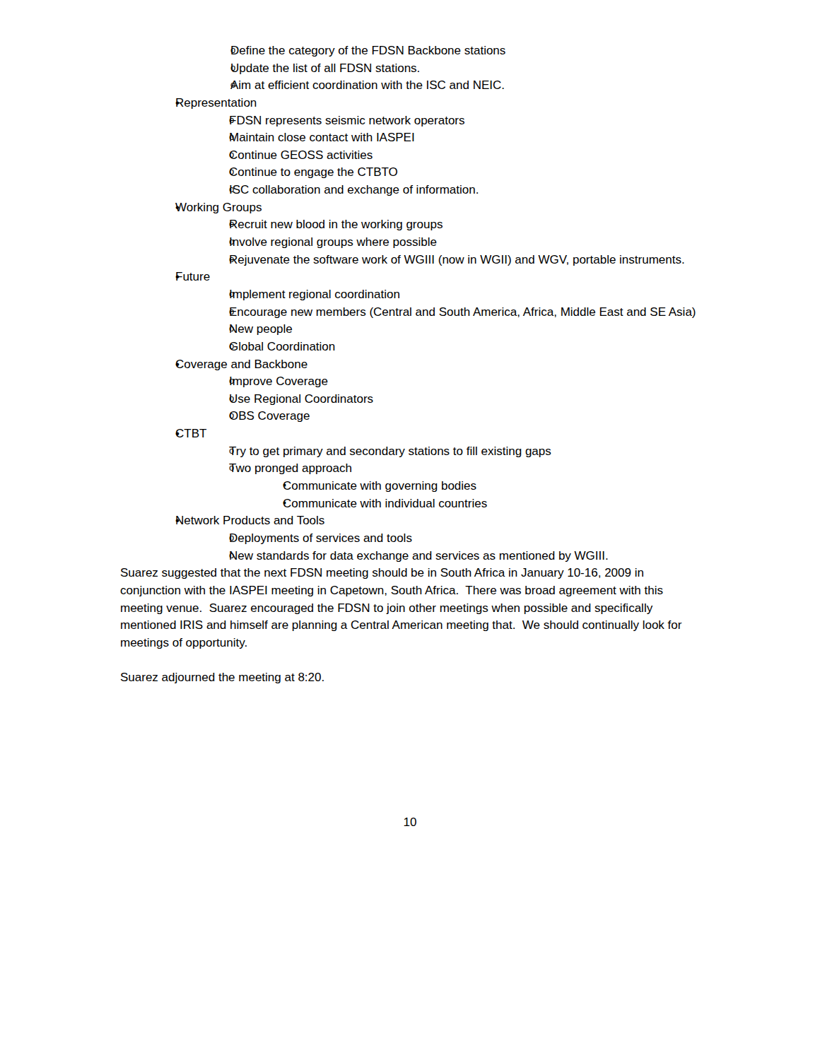Define the category of the FDSN Backbone stations
Update the list of all FDSN stations.
Aim at efficient coordination with the ISC and NEIC.
Representation
FDSN represents seismic network operators
Maintain close contact with IASPEI
Continue GEOSS activities
Continue to engage the CTBTO
ISC collaboration and exchange of information.
Working Groups
Recruit new blood in the working groups
Involve regional groups where possible
Rejuvenate the software work of WGIII (now in WGII) and WGV, portable instruments.
Future
Implement regional coordination
Encourage new members (Central and South America, Africa, Middle East and SE Asia)
New people
Global Coordination
Coverage and Backbone
Improve Coverage
Use Regional Coordinators
OBS Coverage
CTBT
Try to get primary and secondary stations to fill existing gaps
Two pronged approach
Communicate with governing bodies
Communicate with individual countries
Network Products and Tools
Deployments of services and tools
New standards for data exchange and services as mentioned by WGIII.
Suarez suggested that the next FDSN meeting should be in South Africa in January 10-16, 2009 in conjunction with the IASPEI meeting in Capetown, South Africa. There was broad agreement with this meeting venue. Suarez encouraged the FDSN to join other meetings when possible and specifically mentioned IRIS and himself are planning a Central American meeting that. We should continually look for meetings of opportunity.
Suarez adjourned the meeting at 8:20.
10